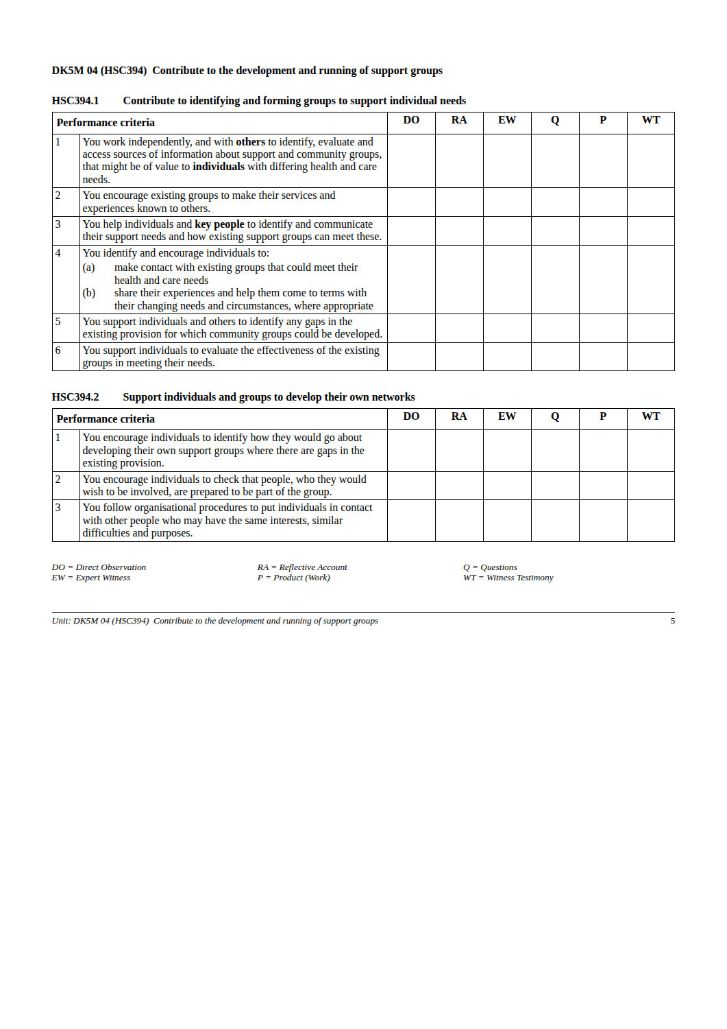DK5M 04 (HSC394) Contribute to the development and running of support groups
HSC394.1 Contribute to identifying and forming groups to support individual needs
| Performance criteria | DO | RA | EW | Q | P | WT |
| --- | --- | --- | --- | --- | --- | --- |
| 1 | You work independently, and with others to identify, evaluate and access sources of information about support and community groups, that might be of value to individuals with differing health and care needs. | | | | | | |
| 2 | You encourage existing groups to make their services and experiences known to others. | | | | | | |
| 3 | You help individuals and key people to identify and communicate their support needs and how existing support groups can meet these. | | | | | | |
| 4 | You identify and encourage individuals to: (a) make contact with existing groups that could meet their health and care needs (b) share their experiences and help them come to terms with their changing needs and circumstances, where appropriate | | | | | | |
| 5 | You support individuals and others to identify any gaps in the existing provision for which community groups could be developed. | | | | | | |
| 6 | You support individuals to evaluate the effectiveness of the existing groups in meeting their needs. | | | | | | |
HSC394.2 Support individuals and groups to develop their own networks
| Performance criteria | DO | RA | EW | Q | P | WT |
| --- | --- | --- | --- | --- | --- | --- |
| 1 | You encourage individuals to identify how they would go about developing their own support groups where there are gaps in the existing provision. | | | | | | |
| 2 | You encourage individuals to check that people, who they would wish to be involved, are prepared to be part of the group. | | | | | | |
| 3 | You follow organisational procedures to put individuals in contact with other people who may have the same interests, similar difficulties and purposes. | | | | | | |
| DO = Direct Observation | RA = Reflective Account | Q = Questions |
| EW = Expert Witness | P = Product (Work) | WT = Witness Testimony |
Unit: DK5M 04 (HSC394) Contribute to the development and running of support groups 5